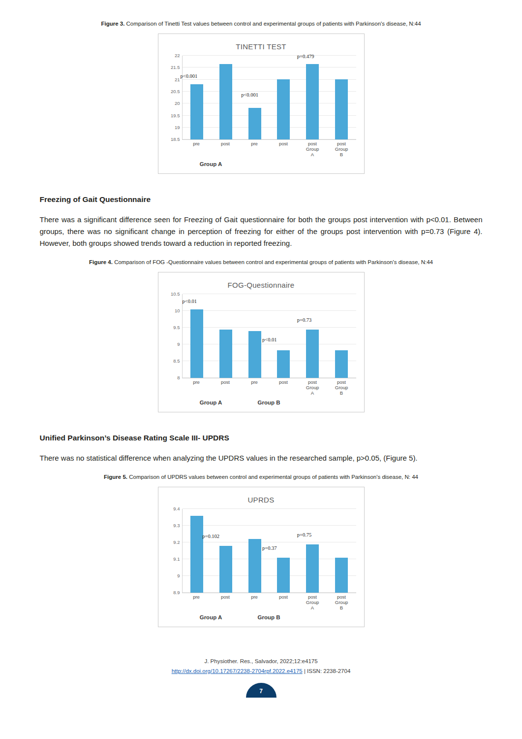Figure 3. Comparison of Tinetti Test values between control and experimental groups of patients with Parkinson's disease, N:44
TINETTI TEST
22
21.5
21
20.5
20
19.5
19
18.5
p<0.001
p<0.001
p=0.479
pre
post
pre
post
post
Group
A
post
Group
B
Group A
Freezing of Gait Questionnaire
There was a significant difference seen for Freezing of Gait questionnaire for both the groups post intervention with p<0.01. Between groups, there was no significant change in perception of freezing for either of the groups post intervention with p=0.73 (Figure 4). However, both groups showed trends toward a reduction in reported freezing.
Figure 4. Comparison of FOG -Questionnaire values between control and experimental groups of patients with Parkinson's disease, N:44
FOG-Questionnaire
10.5
10
9.5
9
8.5
8
p<0.01
p<0.01
p=0.73
pre
post
pre
post
post
Group
A
post
Group
B
Group A
Group B
Unified Parkinson’s Disease Rating Scale III- UPDRS
There was no statistical difference when analyzing the UPDRS values in the researched sample, p>0.05, (Figure 5).
Figure 5. Comparison of UPDRS values between control and experimental groups of patients with Parkinson's disease, N: 44
UPRDS
9.4
9.3
9.2
9.1
9
8.9
p=0.102
p=0.37
p=0.75
pre
post
pre
post
post
Group
A
post
Group
B
Group A
Group B
J. Physiother. Res., Salvador, 2022;12:e4175
http://dx.doi.org/10.17267/2238-2704rpf.2022.e4175 | ISSN: 2238-2704
7